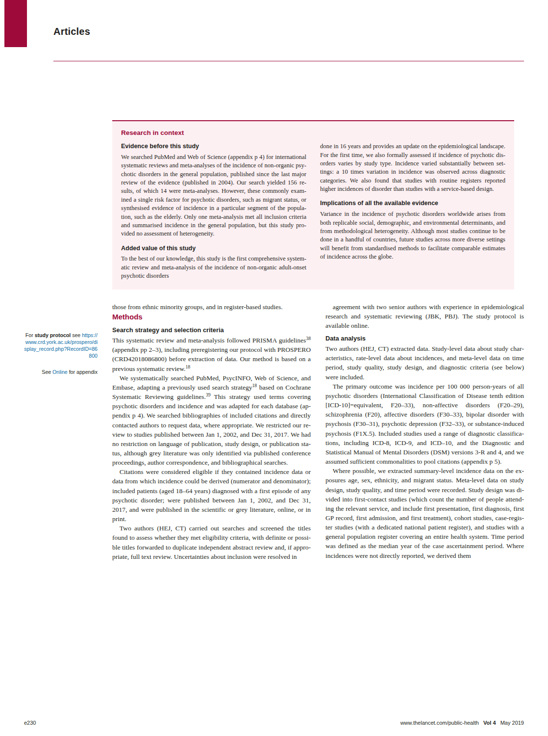Articles
Research in context
Evidence before this study
We searched PubMed and Web of Science (appendix p 4) for international systematic reviews and meta-analyses of the incidence of non-organic psychotic disorders in the general population, published since the last major review of the evidence (published in 2004). Our search yielded 156 results, of which 14 were meta-analyses. However, these commonly examined a single risk factor for psychotic disorders, such as migrant status, or synthesised evidence of incidence in a particular segment of the population, such as the elderly. Only one meta-analysis met all inclusion criteria and summarised incidence in the general population, but this study provided no assessment of heterogeneity.
Added value of this study
To the best of our knowledge, this study is the first comprehensive systematic review and meta-analysis of the incidence of non-organic adult-onset psychotic disorders
done in 16 years and provides an update on the epidemiological landscape. For the first time, we also formally assessed if incidence of psychotic disorders varies by study type. Incidence varied substantially between settings: a 10 times variation in incidence was observed across diagnostic categories. We also found that studies with routine registers reported higher incidences of disorder than studies with a service-based design.
Implications of all the available evidence
Variance in the incidence of psychotic disorders worldwide arises from both replicable social, demographic, and environmental determinants, and from methodological heterogeneity. Although most studies continue to be done in a handful of countries, future studies across more diverse settings will benefit from standardised methods to facilitate comparable estimates of incidence across the globe.
For study protocol see https://www.crd.york.ac.uk/prospero/display_record.php?RecordID=86800
See Online for appendix
those from ethnic minority groups, and in register-based studies.
Methods
Search strategy and selection criteria
This systematic review and meta-analysis followed PRISMA guidelines38 (appendix pp 2–3), including preregistering our protocol with PROSPERO (CRD42018086800) before extraction of data. Our method is based on a previous systematic review.18
We systematically searched PubMed, PsycINFO, Web of Science, and Embase, adapting a previously used search strategy18 based on Cochrane Systematic Reviewing guidelines.39 This strategy used terms covering psychotic disorders and incidence and was adapted for each database (appendix p 4). We searched bibliographies of included citations and directly contacted authors to request data, where appropriate. We restricted our review to studies published between Jan 1, 2002, and Dec 31, 2017. We had no restriction on language of publication, study design, or publication status, although grey literature was only identified via published conference proceedings, author correspondence, and bibliographical searches.
Citations were considered eligible if they contained incidence data or data from which incidence could be derived (numerator and denominator); included patients (aged 18–64 years) diagnosed with a first episode of any psychotic disorder; were published between Jan 1, 2002, and Dec 31, 2017, and were published in the scientific or grey literature, online, or in print.
Two authors (HEJ, CT) carried out searches and screened the titles found to assess whether they met eligibility criteria, with definite or possible titles forwarded to duplicate independent abstract review and, if appropriate, full text review. Uncertainties about inclusion were resolved in
agreement with two senior authors with experience in epidemiological research and systematic reviewing (JBK, PBJ). The study protocol is available online.
Data analysis
Two authors (HEJ, CT) extracted data. Study-level data about study characteristics, rate-level data about incidences, and meta-level data on time period, study quality, study design, and diagnostic criteria (see below) were included.
The primary outcome was incidence per 100 000 person-years of all psychotic disorders (International Classification of Disease tenth edition [ICD-10]=equivalent, F20–33), non-affective disorders (F20–29), schizophrenia (F20), affective disorders (F30–33), bipolar disorder with psychosis (F30–31), psychotic depression (F32–33), or substance-induced psychosis (F1X.5). Included studies used a range of diagnostic classifications, including ICD-8, ICD-9, and ICD–10, and the Diagnostic and Statistical Manual of Mental Disorders (DSM) versions 3-R and 4, and we assumed sufficient commonalities to pool citations (appendix p 5).
Where possible, we extracted summary-level incidence data on the exposures age, sex, ethnicity, and migrant status. Meta-level data on study design, study quality, and time period were recorded. Study design was divided into first-contact studies (which count the number of people attending the relevant service, and include first presentation, first diagnosis, first GP record, first admission, and first treatment), cohort studies, case-register studies (with a dedicated national patient register), and studies with a general population register covering an entire health system. Time period was defined as the median year of the case ascertainment period. Where incidences were not directly reported, we derived them
e230
www.thelancet.com/public-health Vol 4 May 2019